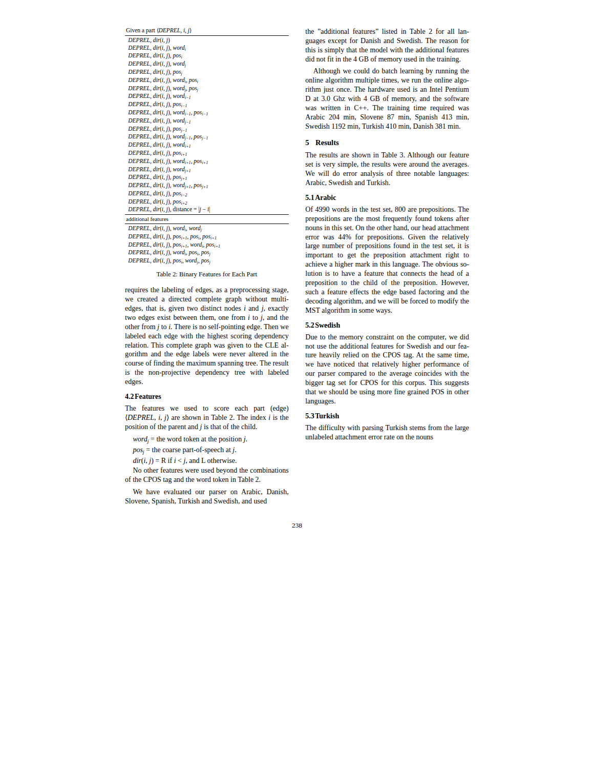Given a part ⟨DEPREL, i, j⟩
DEPREL, dir(i, j)
DEPREL, dir(i, j), wordi
DEPREL, dir(i, j), posi
DEPREL, dir(i, j), wordj
DEPREL, dir(i, j), posj
DEPREL, dir(i, j), wordi, posi
DEPREL, dir(i, j), wordj, posj
DEPREL, dir(i, j), wordi−1
DEPREL, dir(i, j), posi−1
DEPREL, dir(i, j), wordi−1, posi−1
DEPREL, dir(i, j), wordj−1
DEPREL, dir(i, j), posj−1
DEPREL, dir(i, j), wordj−1, posj−1
DEPREL, dir(i, j), wordi+1
DEPREL, dir(i, j), posi+1
DEPREL, dir(i, j), wordi+1, posi+1
DEPREL, dir(i, j), wordj+1
DEPREL, dir(i, j), posj+1
DEPREL, dir(i, j), wordj+1, posj+1
DEPREL, dir(i, j), posi−2
DEPREL, dir(i, j), posi+2
DEPREL, dir(i, j), distance = |j − i|
additional features
DEPREL, dir(i, j), wordi, wordj
DEPREL, dir(i, j), posi+1, posi, posi+1
DEPREL, dir(i, j), posi+1, wordi, posi+1
DEPREL, dir(i, j), wordi, posi, posj
DEPREL, dir(i, j), posi, wordj, posj
Table 2: Binary Features for Each Part
requires the labeling of edges, as a preprocessing stage, we created a directed complete graph without multi-edges, that is, given two distinct nodes i and j, exactly two edges exist between them, one from i to j, and the other from j to i. There is no self-pointing edge. Then we labeled each edge with the highest scoring dependency relation. This complete graph was given to the CLE algorithm and the edge labels were never altered in the course of finding the maximum spanning tree. The result is the non-projective dependency tree with labeled edges.
4.2 Features
The features we used to score each part (edge) ⟨DEPREL, i, j⟩ are shown in Table 2. The index i is the position of the parent and j is that of the child.
wordj = the word token at the position j.
posj = the coarse part-of-speech at j.
dir(i, j) = R if i < j, and L otherwise.
No other features were used beyond the combinations of the CPOS tag and the word token in Table 2.
We have evaluated our parser on Arabic, Danish, Slovene, Spanish, Turkish and Swedish, and used
the ”additional features” listed in Table 2 for all languages except for Danish and Swedish. The reason for this is simply that the model with the additional features did not fit in the 4 GB of memory used in the training.
Although we could do batch learning by running the online algorithm multiple times, we run the online algorithm just once. The hardware used is an Intel Pentium D at 3.0 Ghz with 4 GB of memory, and the software was written in C++. The training time required was Arabic 204 min, Slovene 87 min, Spanish 413 min, Swedish 1192 min, Turkish 410 min, Danish 381 min.
5 Results
The results are shown in Table 3. Although our feature set is very simple, the results were around the averages. We will do error analysis of three notable languages: Arabic, Swedish and Turkish.
5.1 Arabic
Of 4990 words in the test set, 800 are prepositions. The prepositions are the most frequently found tokens after nouns in this set. On the other hand, our head attachment error was 44% for prepositions. Given the relatively large number of prepositions found in the test set, it is important to get the preposition attachment right to achieve a higher mark in this language. The obvious solution is to have a feature that connects the head of a preposition to the child of the preposition. However, such a feature effects the edge based factoring and the decoding algorithm, and we will be forced to modify the MST algorithm in some ways.
5.2 Swedish
Due to the memory constraint on the computer, we did not use the additional features for Swedish and our feature heavily relied on the CPOS tag. At the same time, we have noticed that relatively higher performance of our parser compared to the average coincides with the bigger tag set for CPOS for this corpus. This suggests that we should be using more fine grained POS in other languages.
5.3 Turkish
The difficulty with parsing Turkish stems from the large unlabeled attachment error rate on the nouns
238